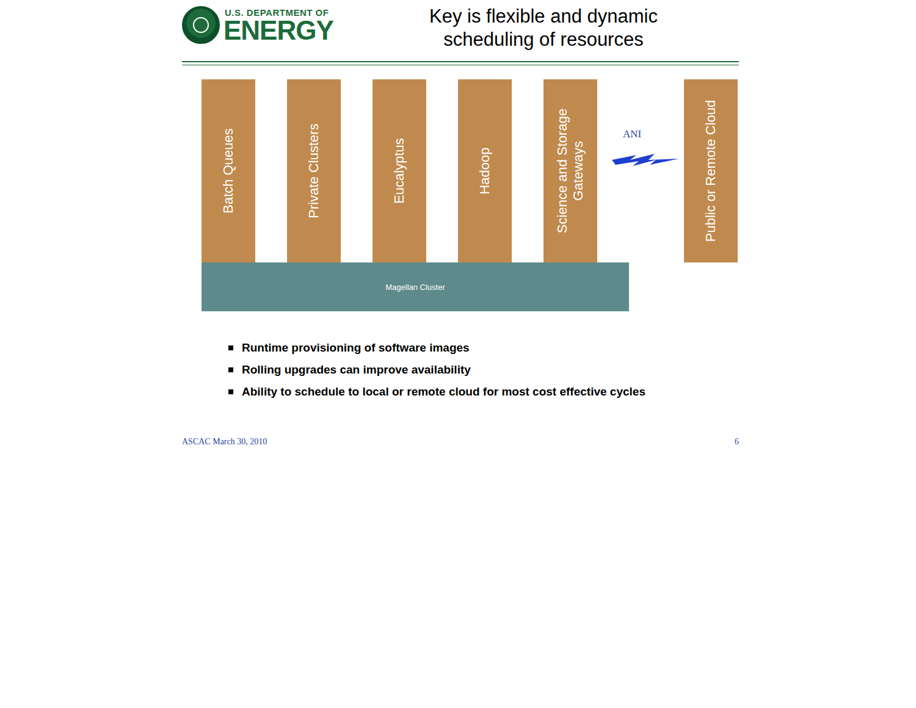U.S. DEPARTMENT OF
ENERGY
Key is flexible and dynamic
scheduling of resources
Batch Queues
Private Clusters
Eucalyptus
Hadoop
Science and Storage Gateways
Public or Remote Cloud
ANI
Magellan Cluster
Runtime provisioning of software images
Rolling upgrades can improve availability
Ability to schedule to local or remote cloud for most cost effective cycles
ASCAC March 30, 2010
6